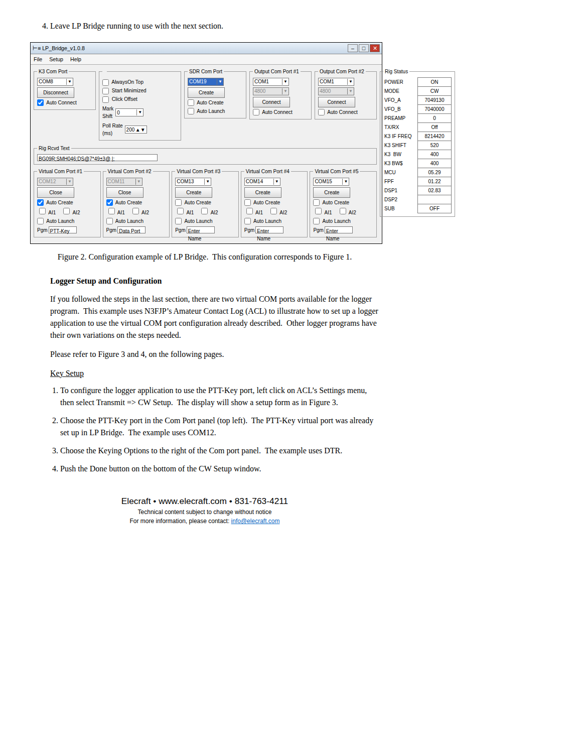Leave LP Bridge running to use with the next section.
⊢≡ LP_Bridge_v1.0.8 –□✕
File Setup Help
K3 Com Port
COM8▼
Disconnect
Auto Connect AlwaysOn Top Start Minimized Click Offset
Mark
Shift
0▼
Poll Rate
(ms)
200▲▼
SDR Com Port
COM19▼
Create
Auto Create Auto Launch Output Com Port #1
COM1▼
4800▼
Connect
Auto Connect Output Com Port #2
COM1▼
4800▼
Connect
Auto Connect
Rig Rcvd Text
BG09R;SMH046;DS@7*49±3@ |;
Virtual Com Port #1
COM12▼
Close
Auto Create
AI1 AI2
Auto Launch
Pgm
PTT-Key
Virtual Com Port #2
COM11▼
Close
Auto Create
AI1 AI2
Auto Launch
Pgm
Data Port
Virtual Com Port #3
COM13▼
Create
Auto Create
AI1 AI2
Auto Launch
Pgm
Enter Name
Virtual Com Port #4
COM14▼
Create
Auto Create
AI1 AI2
Auto Launch
Pgm
Enter Name
Virtual Com Port #5
COM15▼
Create
Auto Create
AI1 AI2
Auto Launch
Pgm
Enter Name
Rig Status
| POWER | ON |
| MODE | CW |
| VFO_A | 7049130 |
| VFO_B | 7040000 |
| PREAMP | 0 |
| TX/RX | Off |
| K3 IF FREQ | 8214420 |
| K3 SHIFT | 520 |
| K3 BW | 400 |
| K3 BW$ | 400 |
| MCU | 05.29 |
| FPF | 01.22 |
| DSP1 | 02.83 |
| DSP2 | |
| SUB | OFF |
Figure 2. Configuration example of LP Bridge. This configuration corresponds to Figure 1.
Logger Setup and Configuration
If you followed the steps in the last section, there are two virtual COM ports available for the logger program. This example uses N3FJP’s Amateur Contact Log (ACL) to illustrate how to set up a logger application to use the virtual COM port configuration already described. Other logger programs have their own variations on the steps needed.
Please refer to Figure 3 and 4, on the following pages.
Key Setup
To configure the logger application to use the PTT-Key port, left click on ACL’s Settings menu, then select Transmit => CW Setup. The display will show a setup form as in Figure 3.
Choose the PTT-Key port in the Com Port panel (top left). The PTT-Key virtual port was already set up in LP Bridge. The example uses COM12.
Choose the Keying Options to the right of the Com port panel. The example uses DTR.
Push the Done button on the bottom of the CW Setup window.
Elecraft • www.elecraft.com • 831-763-4211
Technical content subject to change without notice
For more information, please contact: info@elecraft.com